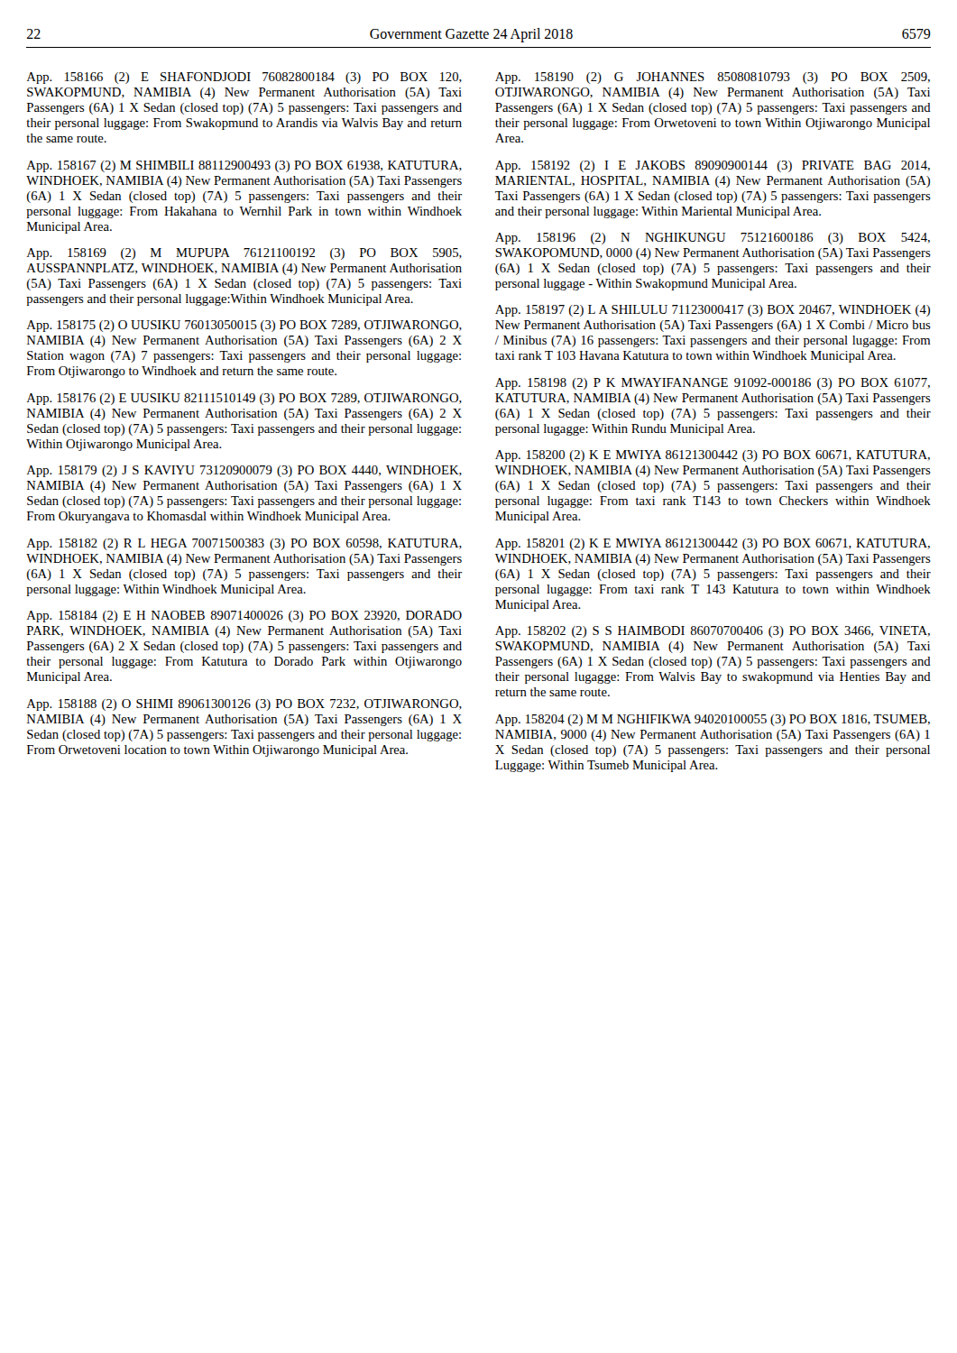22 Government Gazette 24 April 2018 6579
App. 158166 (2) E SHAFONDJODI 76082800184 (3) PO BOX 120, SWAKOPMUND, NAMIBIA (4) New Permanent Authorisation (5A) Taxi Passengers (6A) 1 X Sedan (closed top) (7A) 5 passengers: Taxi passengers and their personal luggage: From Swakopmund to Arandis via Walvis Bay and return the same route.
App. 158167 (2) M SHIMBILI 88112900493 (3) PO BOX 61938, KATUTURA, WINDHOEK, NAMIBIA (4) New Permanent Authorisation (5A) Taxi Passengers (6A) 1 X Sedan (closed top) (7A) 5 passengers: Taxi passengers and their personal luggage: From Hakahana to Wernhil Park in town within Windhoek Municipal Area.
App. 158169 (2) M MUPUPA 76121100192 (3) PO BOX 5905, AUSSPANNPLATZ, WINDHOEK, NAMIBIA (4) New Permanent Authorisation (5A) Taxi Passengers (6A) 1 X Sedan (closed top) (7A) 5 passengers: Taxi passengers and their personal luggage:Within Windhoek Municipal Area.
App. 158175 (2) O UUSIKU 76013050015 (3) PO BOX 7289, OTJIWARONGO, NAMIBIA (4) New Permanent Authorisation (5A) Taxi Passengers (6A) 2 X Station wagon (7A) 7 passengers: Taxi passengers and their personal luggage: From Otjiwarongo to Windhoek and return the same route.
App. 158176 (2) E UUSIKU 82111510149 (3) PO BOX 7289, OTJIWARONGO, NAMIBIA (4) New Permanent Authorisation (5A) Taxi Passengers (6A) 2 X Sedan (closed top) (7A) 5 passengers: Taxi passengers and their personal luggage: Within Otjiwarongo Municipal Area.
App. 158179 (2) J S KAVIYU 73120900079 (3) PO BOX 4440, WINDHOEK, NAMIBIA (4) New Permanent Authorisation (5A) Taxi Passengers (6A) 1 X Sedan (closed top) (7A) 5 passengers: Taxi passengers and their personal luggage: From Okuryangava to Khomasdal within Windhoek Municipal Area.
App. 158182 (2) R L HEGA 70071500383 (3) PO BOX 60598, KATUTURA, WINDHOEK, NAMIBIA (4) New Permanent Authorisation (5A) Taxi Passengers (6A) 1 X Sedan (closed top) (7A) 5 passengers: Taxi passengers and their personal luggage: Within Windhoek Municipal Area.
App. 158184 (2) E H NAOBEB 89071400026 (3) PO BOX 23920, DORADO PARK, WINDHOEK, NAMIBIA (4) New Permanent Authorisation (5A) Taxi Passengers (6A) 2 X Sedan (closed top) (7A) 5 passengers: Taxi passengers and their personal luggage: From Katutura to Dorado Park within Otjiwarongo Municipal Area.
App. 158188 (2) O SHIMI 89061300126 (3) PO BOX 7232, OTJIWARONGO, NAMIBIA (4) New Permanent Authorisation (5A) Taxi Passengers (6A) 1 X Sedan (closed top) (7A) 5 passengers: Taxi passengers and their personal luggage: From Orwetoveni location to town Within Otjiwarongo Municipal Area.
App. 158190 (2) G JOHANNES 85080810793 (3) PO BOX 2509, OTJIWARONGO, NAMIBIA (4) New Permanent Authorisation (5A) Taxi Passengers (6A) 1 X Sedan (closed top) (7A) 5 passengers: Taxi passengers and their personal luggage: From Orwetoveni to town Within Otjiwarongo Municipal Area.
App. 158192 (2) I E JAKOBS 89090900144 (3) PRIVATE BAG 2014, MARIENTAL, HOSPITAL, NAMIBIA (4) New Permanent Authorisation (5A) Taxi Passengers (6A) 1 X Sedan (closed top) (7A) 5 passengers: Taxi passengers and their personal luggage: Within Mariental Municipal Area.
App. 158196 (2) N NGHIKUNGU 75121600186 (3) BOX 5424, SWAKOPOMUND, 0000 (4) New Permanent Authorisation (5A) Taxi Passengers (6A) 1 X Sedan (closed top) (7A) 5 passengers: Taxi passengers and their personal luggage - Within Swakopmund Municipal Area.
App. 158197 (2) L A SHILULU 71123000417 (3) BOX 20467, WINDHOEK (4) New Permanent Authorisation (5A) Taxi Passengers (6A) 1 X Combi / Micro bus / Minibus (7A) 16 passengers: Taxi passengers and their personal lugagge: From taxi rank T 103 Havana Katutura to town within Windhoek Municipal Area.
App. 158198 (2) P K MWAYIFANANGE 91092-000186 (3) PO BOX 61077, KATUTURA, NAMIBIA (4) New Permanent Authorisation (5A) Taxi Passengers (6A) 1 X Sedan (closed top) (7A) 5 passengers: Taxi passengers and their personal lugagge: Within Rundu Municipal Area.
App. 158200 (2) K E MWIYA 86121300442 (3) PO BOX 60671, KATUTURA, WINDHOEK, NAMIBIA (4) New Permanent Authorisation (5A) Taxi Passengers (6A) 1 X Sedan (closed top) (7A) 5 passengers: Taxi passengers and their personal lugagge: From taxi rank T143 to town Checkers within Windhoek Municipal Area.
App. 158201 (2) K E MWIYA 86121300442 (3) PO BOX 60671, KATUTURA, WINDHOEK, NAMIBIA (4) New Permanent Authorisation (5A) Taxi Passengers (6A) 1 X Sedan (closed top) (7A) 5 passengers: Taxi passengers and their personal lugagge: From taxi rank T 143 Katutura to town within Windhoek Municipal Area.
App. 158202 (2) S S HAIMBODI 86070700406 (3) PO BOX 3466, VINETA, SWAKOPMUND, NAMIBIA (4) New Permanent Authorisation (5A) Taxi Passengers (6A) 1 X Sedan (closed top) (7A) 5 passengers: Taxi passengers and their personal lugagge: From Walvis Bay to swakopmund via Henties Bay and return the same route.
App. 158204 (2) M M NGHIFIKWA 94020100055 (3) PO BOX 1816, TSUMEB, NAMIBIA, 9000 (4) New Permanent Authorisation (5A) Taxi Passengers (6A) 1 X Sedan (closed top) (7A) 5 passengers: Taxi passengers and their personal Luggage: Within Tsumeb Municipal Area.